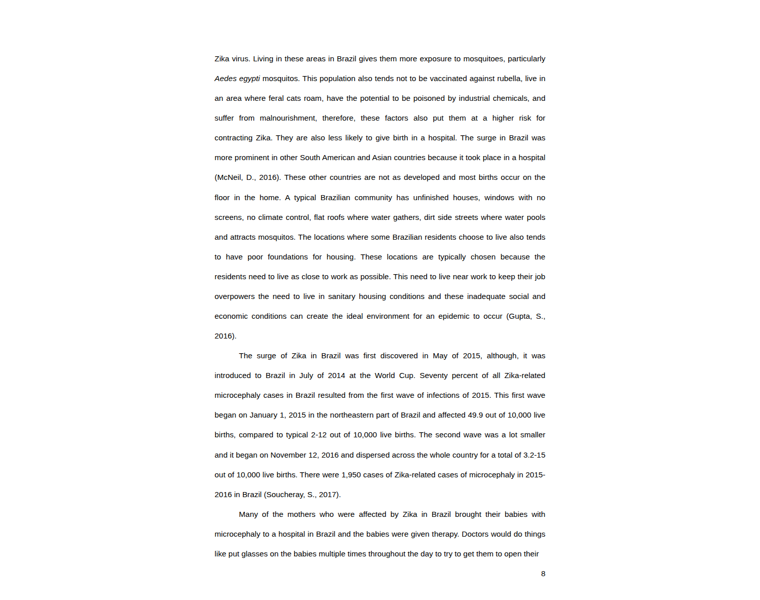Zika virus. Living in these areas in Brazil gives them more exposure to mosquitoes, particularly Aedes egypti mosquitos. This population also tends not to be vaccinated against rubella, live in an area where feral cats roam, have the potential to be poisoned by industrial chemicals, and suffer from malnourishment, therefore, these factors also put them at a higher risk for contracting Zika. They are also less likely to give birth in a hospital. The surge in Brazil was more prominent in other South American and Asian countries because it took place in a hospital (McNeil, D., 2016). These other countries are not as developed and most births occur on the floor in the home. A typical Brazilian community has unfinished houses, windows with no screens, no climate control, flat roofs where water gathers, dirt side streets where water pools and attracts mosquitos. The locations where some Brazilian residents choose to live also tends to have poor foundations for housing. These locations are typically chosen because the residents need to live as close to work as possible. This need to live near work to keep their job overpowers the need to live in sanitary housing conditions and these inadequate social and economic conditions can create the ideal environment for an epidemic to occur (Gupta, S., 2016).
The surge of Zika in Brazil was first discovered in May of 2015, although, it was introduced to Brazil in July of 2014 at the World Cup. Seventy percent of all Zika-related microcephaly cases in Brazil resulted from the first wave of infections of 2015. This first wave began on January 1, 2015 in the northeastern part of Brazil and affected 49.9 out of 10,000 live births, compared to typical 2-12 out of 10,000 live births. The second wave was a lot smaller and it began on November 12, 2016 and dispersed across the whole country for a total of 3.2-15 out of 10,000 live births. There were 1,950 cases of Zika-related cases of microcephaly in 2015-2016 in Brazil (Soucheray, S., 2017).
Many of the mothers who were affected by Zika in Brazil brought their babies with microcephaly to a hospital in Brazil and the babies were given therapy. Doctors would do things like put glasses on the babies multiple times throughout the day to try to get them to open their
8